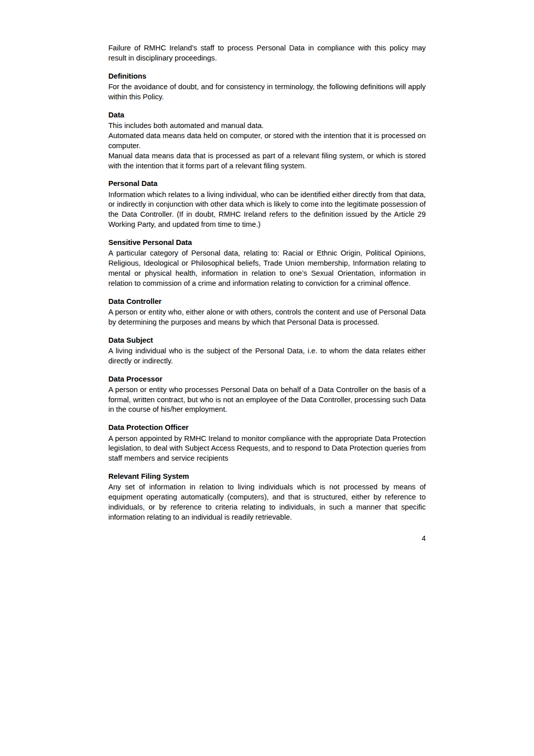Failure of RMHC Ireland’s staff to process Personal Data in compliance with this policy may result in disciplinary proceedings.
Definitions
For the avoidance of doubt, and for consistency in terminology, the following definitions will apply within this Policy.
Data
This includes both automated and manual data.
Automated data means data held on computer, or stored with the intention that it is processed on computer.
Manual data means data that is processed as part of a relevant filing system, or which is stored with the intention that it forms part of a relevant filing system.
Personal Data
Information which relates to a living individual, who can be identified either directly from that data, or indirectly in conjunction with other data which is likely to come into the legitimate possession of the Data Controller. (If in doubt, RMHC Ireland refers to the definition issued by the Article 29 Working Party, and updated from time to time.)
Sensitive Personal Data
A particular category of Personal data, relating to: Racial or Ethnic Origin, Political Opinions, Religious, Ideological or Philosophical beliefs, Trade Union membership, Information relating to mental or physical health, information in relation to one’s Sexual Orientation, information in relation to commission of a crime and information relating to conviction for a criminal offence.
Data Controller
A person or entity who, either alone or with others, controls the content and use of Personal Data by determining the purposes and means by which that Personal Data is processed.
Data Subject
A living individual who is the subject of the Personal Data, i.e. to whom the data relates either directly or indirectly.
Data Processor
A person or entity who processes Personal Data on behalf of a Data Controller on the basis of a formal, written contract, but who is not an employee of the Data Controller, processing such Data in the course of his/her employment.
Data Protection Officer
A person appointed by RMHC Ireland to monitor compliance with the appropriate Data Protection legislation, to deal with Subject Access Requests, and to respond to Data Protection queries from staff members and service recipients
Relevant Filing System
Any set of information in relation to living individuals which is not processed by means of equipment operating automatically (computers), and that is structured, either by reference to individuals, or by reference to criteria relating to individuals, in such a manner that specific information relating to an individual is readily retrievable.
4